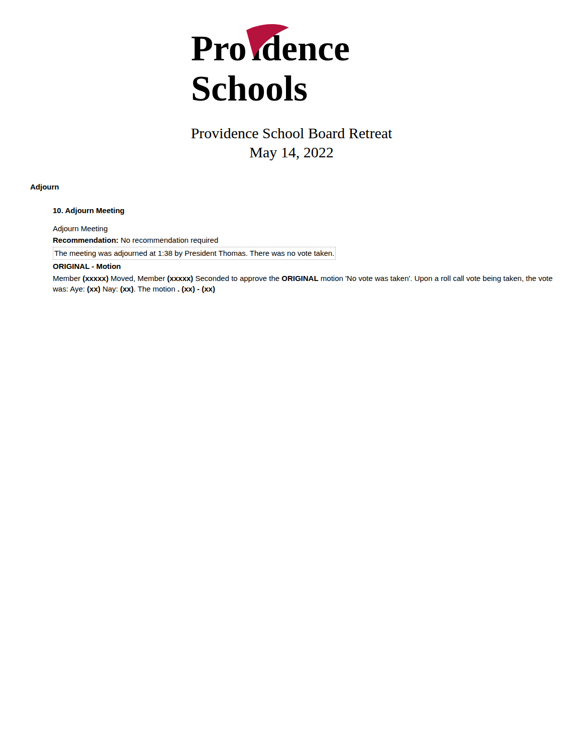Providence School Board Retreat
May 14, 2022
Adjourn
10. Adjourn Meeting
Adjourn Meeting
Recommendation: No recommendation required
The meeting was adjourned at 1:38 by President Thomas. There was no vote taken.
ORIGINAL - Motion
Member (xxxxx) Moved, Member (xxxxx) Seconded to approve the ORIGINAL motion 'No vote was taken'. Upon a roll call vote being taken, the vote was: Aye: (xx) Nay: (xx). The motion . (xx) - (xx)